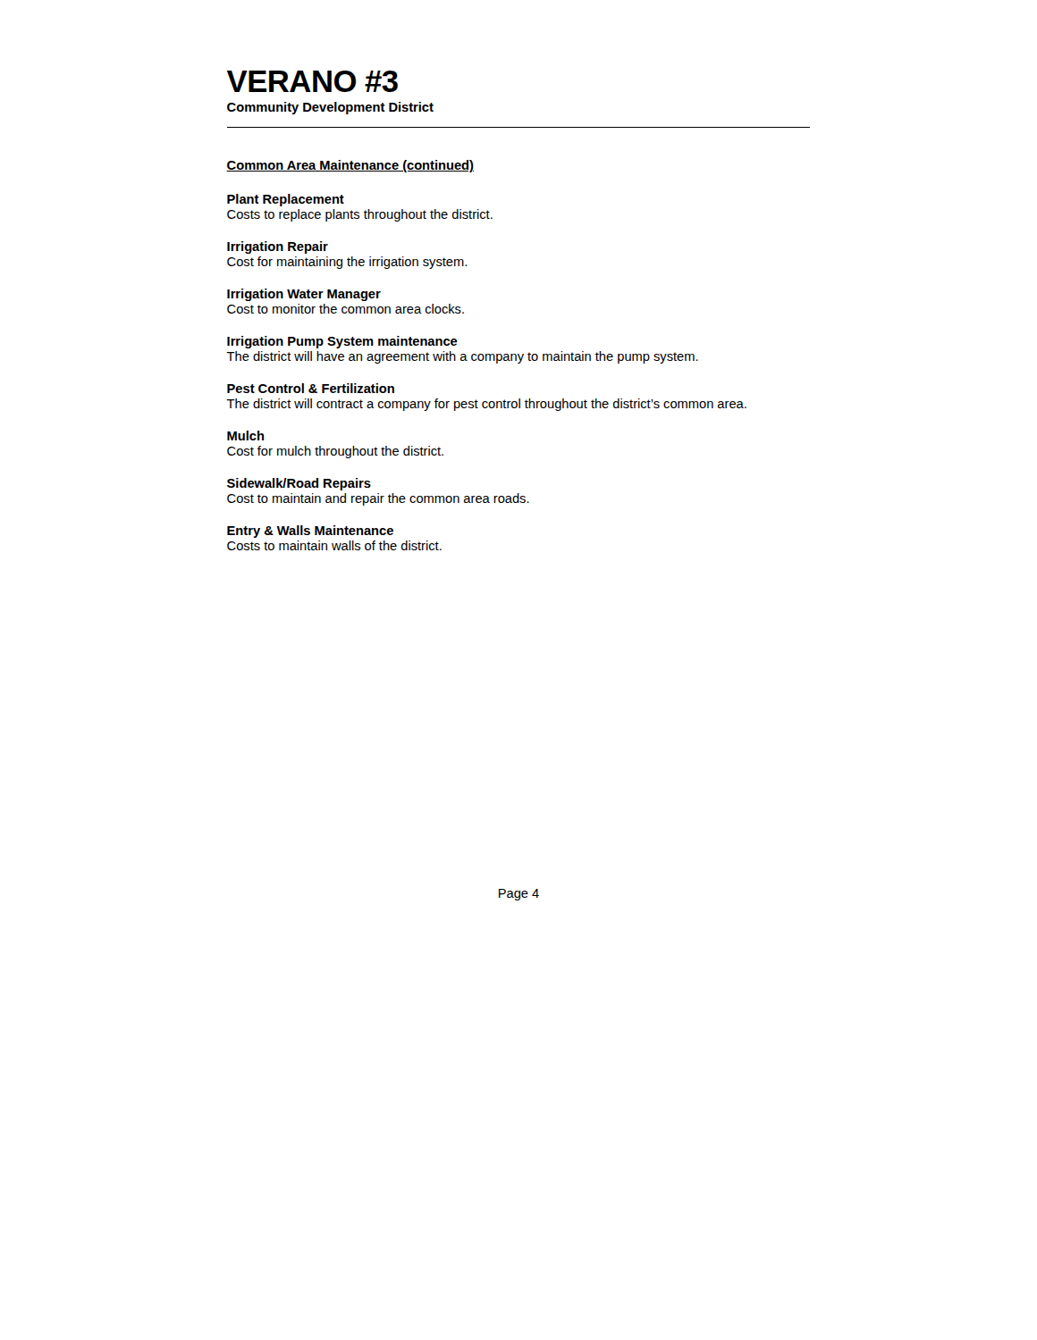VERANO #3
Community Development District
Common Area Maintenance (continued)
Plant Replacement
Costs to replace plants throughout the district.
Irrigation Repair
Cost for maintaining the irrigation system.
Irrigation Water Manager
Cost to monitor the common area clocks.
Irrigation Pump System maintenance
The district will have an agreement with a company to maintain the pump system.
Pest Control & Fertilization
The district will contract a company for pest control throughout the district’s common area.
Mulch
Cost for mulch throughout the district.
Sidewalk/Road Repairs
Cost to maintain and repair the common area roads.
Entry & Walls Maintenance
Costs to maintain walls of the district.
Page 4